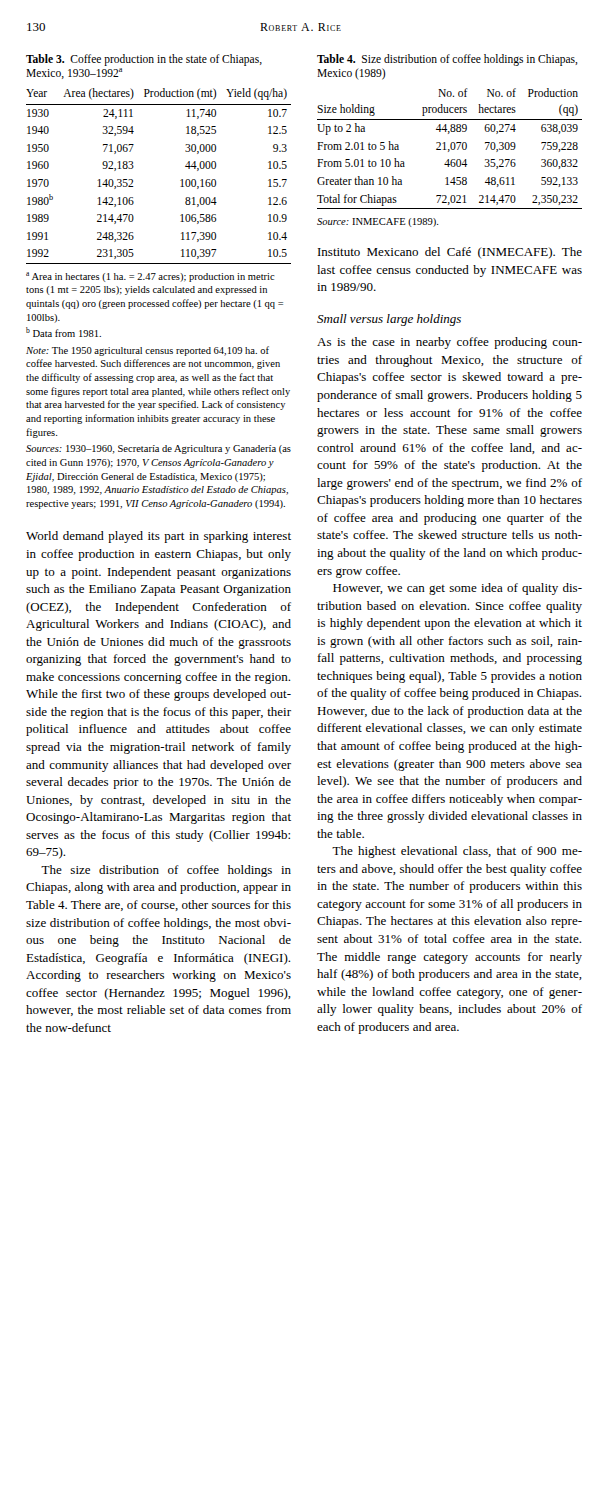130 Robert A. Rice
Table 3. Coffee production in the state of Chiapas, Mexico, 1930–1992 a
| Year | Area (hectares) | Production (mt) | Yield (qq/ha) |
| --- | --- | --- | --- |
| 1930 | 24,111 | 11,740 | 10.7 |
| 1940 | 32,594 | 18,525 | 12.5 |
| 1950 | 71,067 | 30,000 | 9.3 |
| 1960 | 92,183 | 44,000 | 10.5 |
| 1970 | 140,352 | 100,160 | 15.7 |
| 1980 b | 142,106 | 81,004 | 12.6 |
| 1989 | 214,470 | 106,586 | 10.9 |
| 1991 | 248,326 | 117,390 | 10.4 |
| 1992 | 231,305 | 110,397 | 10.5 |
a Area in hectares (1 ha. = 2.47 acres); production in metric tons (1 mt = 2205 lbs); yields calculated and expressed in quintals (qq) oro (green processed coffee) per hectare (1 qq = 100lbs).
b Data from 1981.
Note: The 1950 agricultural census reported 64,109 ha. of coffee harvested. Such differences are not uncommon, given the difficulty of assessing crop area, as well as the fact that some figures report total area planted, while others reflect only that area harvested for the year specified. Lack of consistency and reporting information inhibits greater accuracy in these figures.
Sources: 1930–1960, Secretaría de Agricultura y Ganadería (as cited in Gunn 1976); 1970, V Censos Agrícola-Ganadero y Ejidal, Dirección General de Estadística, Mexico (1975); 1980, 1989, 1992, Anuario Estadístico del Estado de Chiapas, respective years; 1991, VII Censo Agrícola-Ganadero (1994).
World demand played its part in sparking interest in coffee production in eastern Chiapas, but only up to a point. Independent peasant organizations such as the Emiliano Zapata Peasant Organization (OCEZ), the Independent Confederation of Agricultural Workers and Indians (CIOAC), and the Unión de Uniones did much of the grassroots organizing that forced the government's hand to make concessions concerning coffee in the region. While the first two of these groups developed outside the region that is the focus of this paper, their political influence and attitudes about coffee spread via the migration-trail network of family and community alliances that had developed over several decades prior to the 1970s. The Unión de Uniones, by contrast, developed in situ in the Ocosingo-Altamirano-Las Margaritas region that serves as the focus of this study (Collier 1994b: 69–75).
The size distribution of coffee holdings in Chiapas, along with area and production, appear in Table 4. There are, of course, other sources for this size distribution of coffee holdings, the most obvious one being the Instituto Nacional de Estadística, Geografía e Informática (INEGI). According to researchers working on Mexico's coffee sector (Hernandez 1995; Moguel 1996), however, the most reliable set of data comes from the now-defunct
Table 4. Size distribution of coffee holdings in Chiapas, Mexico (1989)
| Size holding | No. of producers | No. of hectares | Production (qq) |
| --- | --- | --- | --- |
| Up to 2 ha | 44,889 | 60,274 | 638,039 |
| From 2.01 to 5 ha | 21,070 | 70,309 | 759,228 |
| From 5.01 to 10 ha | 4604 | 35,276 | 360,832 |
| Greater than 10 ha | 1458 | 48,611 | 592,133 |
| Total for Chiapas | 72,021 | 214,470 | 2,350,232 |
Source: INMECAFE (1989).
Instituto Mexicano del Café (INMECAFE). The last coffee census conducted by INMECAFE was in 1989/90.
Small versus large holdings
As is the case in nearby coffee producing countries and throughout Mexico, the structure of Chiapas's coffee sector is skewed toward a preponderance of small growers. Producers holding 5 hectares or less account for 91% of the coffee growers in the state. These same small growers control around 61% of the coffee land, and account for 59% of the state's production. At the large growers' end of the spectrum, we find 2% of Chiapas's producers holding more than 10 hectares of coffee area and producing one quarter of the state's coffee. The skewed structure tells us nothing about the quality of the land on which producers grow coffee.
However, we can get some idea of quality distribution based on elevation. Since coffee quality is highly dependent upon the elevation at which it is grown (with all other factors such as soil, rainfall patterns, cultivation methods, and processing techniques being equal), Table 5 provides a notion of the quality of coffee being produced in Chiapas. However, due to the lack of production data at the different elevational classes, we can only estimate that amount of coffee being produced at the highest elevations (greater than 900 meters above sea level). We see that the number of producers and the area in coffee differs noticeably when comparing the three grossly divided elevational classes in the table.
The highest elevational class, that of 900 meters and above, should offer the best quality coffee in the state. The number of producers within this category account for some 31% of all producers in Chiapas. The hectares at this elevation also represent about 31% of total coffee area in the state. The middle range category accounts for nearly half (48%) of both producers and area in the state, while the lowland coffee category, one of generally lower quality beans, includes about 20% of each of producers and area.